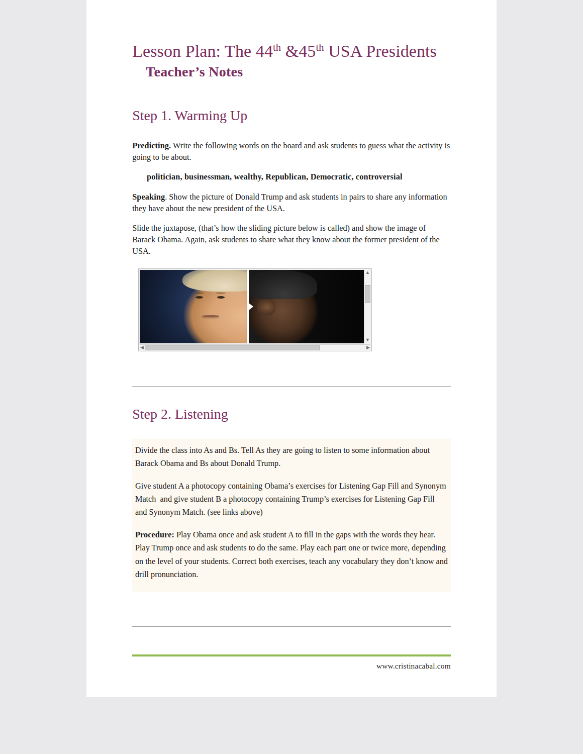Lesson Plan: The 44th &45th USA Presidents Teacher’s Notes
Step 1. Warming Up
Predicting. Write the following words on the board and ask students to guess what the activity is going to be about.
politician, businessman, wealthy, Republican, Democratic, controversial
Speaking. Show the picture of Donald Trump and ask students in pairs to share any information they have about the new president of the USA.
Slide the juxtapose, (that’s how the sliding picture below is called) and show the image of Barack Obama. Again, ask students to share what they know about the former president of the USA.
▲
▼
◀
▶
Step 2. Listening
Divide the class into As and Bs. Tell As they are going to listen to some information about Barack Obama and Bs about Donald Trump.
Give student A a photocopy containing Obama’s exercises for Listening Gap Fill and Synonym Match and give student B a photocopy containing Trump’s exercises for Listening Gap Fill and Synonym Match. (see links above)
Procedure: Play Obama once and ask student A to fill in the gaps with the words they hear. Play Trump once and ask students to do the same. Play each part one or twice more, depending on the level of your students. Correct both exercises, teach any vocabulary they don’t know and drill pronunciation.
www.cristinacabal.com